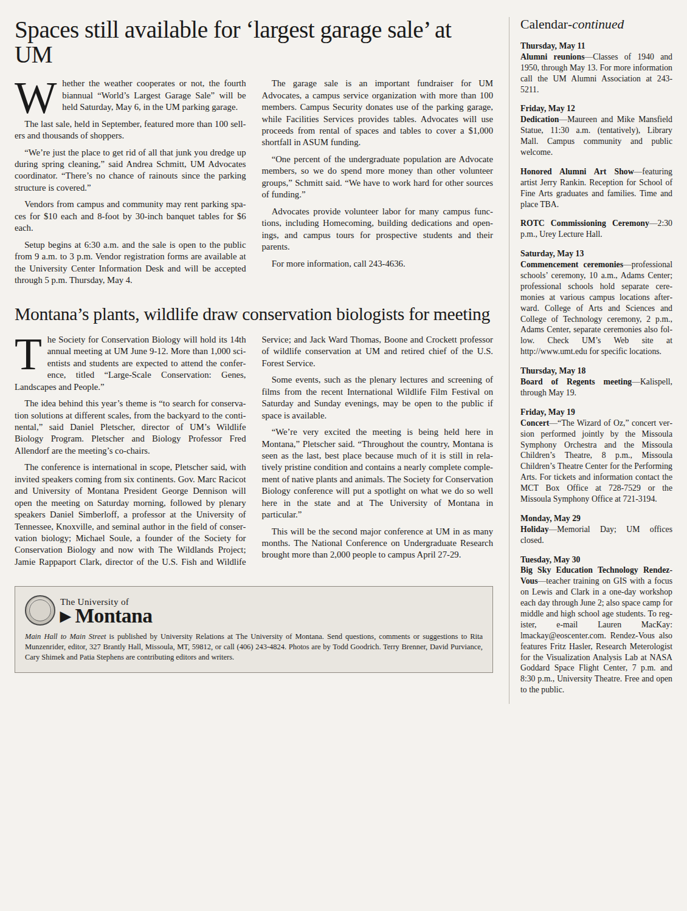Spaces still available for ‘largest garage sale’ at UM
W
hether the weather cooperates or not, the fourth biannual “World’s Largest Garage Sale” will be held Saturday, May 6, in the UM parking garage.
The last sale, held in September, featured more than 100 sellers and thousands of shoppers.
“We’re just the place to get rid of all that junk you dredge up during spring cleaning,” said Andrea Schmitt, UM Advocates coordinator. “There’s no chance of rainouts since the parking structure is covered.”
Vendors from campus and community may rent parking spaces for $10 each and 8-foot by 30-inch banquet tables for $6 each.
Setup begins at 6:30 a.m. and the sale is open to the public from 9 a.m. to 3 p.m. Vendor registration forms are available at the University Center Information Desk and will be accepted through 5 p.m. Thursday, May 4.
The garage sale is an important fundraiser for UM Advocates, a campus service organization with more than 100 members. Campus Security donates use of the parking garage, while Facilities Services provides tables. Advocates will use proceeds from rental of spaces and tables to cover a $1,000 shortfall in ASUM funding.
“One percent of the undergraduate population are Advocate members, so we do spend more money than other volunteer groups,” Schmitt said. “We have to work hard for other sources of funding.”
Advocates provide volunteer labor for many campus functions, including Homecoming, building dedications and openings, and campus tours for prospective students and their parents.
For more information, call 243-4636.
Montana’s plants, wildlife draw conservation biologists for meeting
T
he Society for Conservation Biology will hold its 14th annual meeting at UM June 9-12. More than 1,000 scientists and students are expected to attend the conference, titled “Large-Scale Conservation: Genes, Landscapes and People.”
The idea behind this year’s theme is “to search for conservation solutions at different scales, from the backyard to the continental,” said Daniel Pletscher, director of UM’s Wildlife Biology Program. Pletscher and Biology Professor Fred Allendorf are the meeting’s co-chairs.
The conference is international in scope, Pletscher said, with invited speakers coming from six continents. Gov. Marc Racicot and University of Montana President George Dennison will open the meeting on Saturday morning, followed by plenary speakers Daniel Simberloff, a professor at the University of Tennessee, Knoxville, and seminal author in the field of conservation biology; Michael Soule, a founder of the Society for Conservation Biology and now with The Wildlands Project; Jamie Rappaport Clark, director of the U.S. Fish and Wildlife Service; and Jack Ward Thomas, Boone and Crockett professor of wildlife conservation at UM and retired chief of the U.S. Forest Service.
Some events, such as the plenary lectures and screening of films from the recent International Wildlife Film Festival on Saturday and Sunday evenings, may be open to the public if space is available.
“We’re very excited the meeting is being held here in Montana,” Pletscher said. “Throughout the country, Montana is seen as the last, best place because much of it is still in relatively pristine condition and contains a nearly complete complement of native plants and animals. The Society for Conservation Biology conference will put a spotlight on what we do so well here in the state and at The University of Montana in particular.”
This will be the second major conference at UM in as many months. The National Conference on Undergraduate Research brought more than 2,000 people to campus April 27-29.
The University of ▸ Montana
Main Hall to Main Street is published by University Relations at The University of Montana. Send questions, comments or suggestions to Rita Munzenrider, editor, 327 Brantly Hall, Missoula, MT, 59812, or call (406) 243-4824. Photos are by Todd Goodrich. Terry Brenner, David Purviance, Cary Shimek and Patia Stephens are contributing editors and writers.
Calendar-continued
Thursday, May 11 Alumni reunions—Classes of 1940 and 1950, through May 13. For more information call the UM Alumni Association at 243-5211.
Friday, May 12 Dedication—Maureen and Mike Mansfield Statue, 11:30 a.m. (tentatively), Library Mall. Campus community and public welcome.
Honored Alumni Art Show—featuring artist Jerry Rankin. Reception for School of Fine Arts graduates and families. Time and place TBA.
ROTC Commissioning Ceremony—2:30 p.m., Urey Lecture Hall.
Saturday, May 13 Commencement ceremonies—professional schools’ ceremony, 10 a.m., Adams Center; professional schools hold separate ceremonies at various campus locations afterward. College of Arts and Sciences and College of Technology ceremony, 2 p.m., Adams Center, separate ceremonies also follow. Check UM’s Web site at http://www.umt.edu for specific locations.
Thursday, May 18 Board of Regents meeting—Kalispell, through May 19.
Friday, May 19 Concert—“The Wizard of Oz,” concert version performed jointly by the Missoula Symphony Orchestra and the Missoula Children’s Theatre, 8 p.m., Missoula Children’s Theatre Center for the Performing Arts. For tickets and information contact the MCT Box Office at 728-7529 or the Missoula Symphony Office at 721-3194.
Monday, May 29 Holiday—Memorial Day; UM offices closed.
Tuesday, May 30 Big Sky Education Technology Rendez-Vous—teacher training on GIS with a focus on Lewis and Clark in a one-day workshop each day through June 2; also space camp for middle and high school age students. To register, e-mail Lauren MacKay: lmackay@eoscenter.com. Rendez-Vous also features Fritz Hasler, Research Meterologist for the Visualization Analysis Lab at NASA Goddard Space Flight Center, 7 p.m. and 8:30 p.m., University Theatre. Free and open to the public.